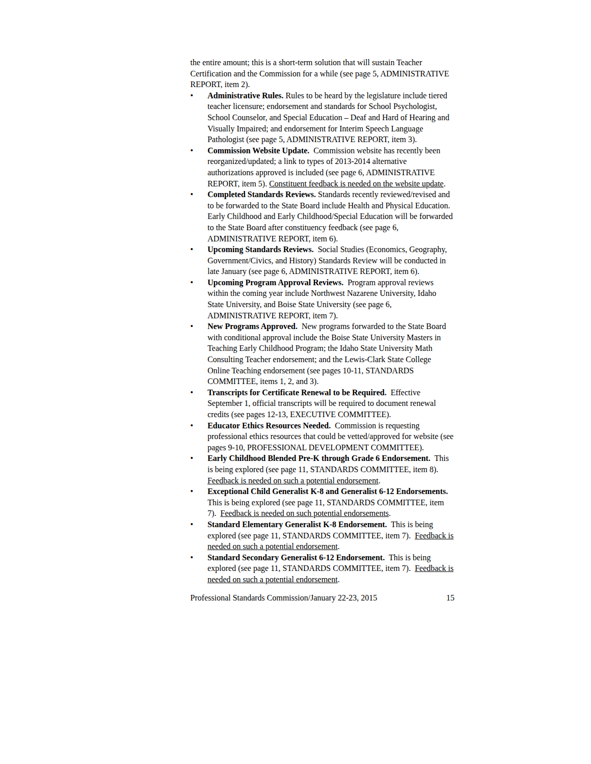the entire amount; this is a short-term solution that will sustain Teacher Certification and the Commission for a while (see page 5, ADMINISTRATIVE REPORT, item 2).
Administrative Rules. Rules to be heard by the legislature include tiered teacher licensure; endorsement and standards for School Psychologist, School Counselor, and Special Education – Deaf and Hard of Hearing and Visually Impaired; and endorsement for Interim Speech Language Pathologist (see page 5, ADMINISTRATIVE REPORT, item 3).
Commission Website Update. Commission website has recently been reorganized/updated; a link to types of 2013-2014 alternative authorizations approved is included (see page 6, ADMINISTRATIVE REPORT, item 5). Constituent feedback is needed on the website update.
Completed Standards Reviews. Standards recently reviewed/revised and to be forwarded to the State Board include Health and Physical Education. Early Childhood and Early Childhood/Special Education will be forwarded to the State Board after constituency feedback (see page 6, ADMINISTRATIVE REPORT, item 6).
Upcoming Standards Reviews. Social Studies (Economics, Geography, Government/Civics, and History) Standards Review will be conducted in late January (see page 6, ADMINISTRATIVE REPORT, item 6).
Upcoming Program Approval Reviews. Program approval reviews within the coming year include Northwest Nazarene University, Idaho State University, and Boise State University (see page 6, ADMINISTRATIVE REPORT, item 7).
New Programs Approved. New programs forwarded to the State Board with conditional approval include the Boise State University Masters in Teaching Early Childhood Program; the Idaho State University Math Consulting Teacher endorsement; and the Lewis-Clark State College Online Teaching endorsement (see pages 10-11, STANDARDS COMMITTEE, items 1, 2, and 3).
Transcripts for Certificate Renewal to be Required. Effective September 1, official transcripts will be required to document renewal credits (see pages 12-13, EXECUTIVE COMMITTEE).
Educator Ethics Resources Needed. Commission is requesting professional ethics resources that could be vetted/approved for website (see pages 9-10, PROFESSIONAL DEVELOPMENT COMMITTEE).
Early Childhood Blended Pre-K through Grade 6 Endorsement. This is being explored (see page 11, STANDARDS COMMITTEE, item 8). Feedback is needed on such a potential endorsement.
Exceptional Child Generalist K-8 and Generalist 6-12 Endorsements. This is being explored (see page 11, STANDARDS COMMITTEE, item 7). Feedback is needed on such potential endorsements.
Standard Elementary Generalist K-8 Endorsement. This is being explored (see page 11, STANDARDS COMMITTEE, item 7). Feedback is needed on such a potential endorsement.
Standard Secondary Generalist 6-12 Endorsement. This is being explored (see page 11, STANDARDS COMMITTEE, item 7). Feedback is needed on such a potential endorsement.
Professional Standards Commission/January 22-23, 2015 15